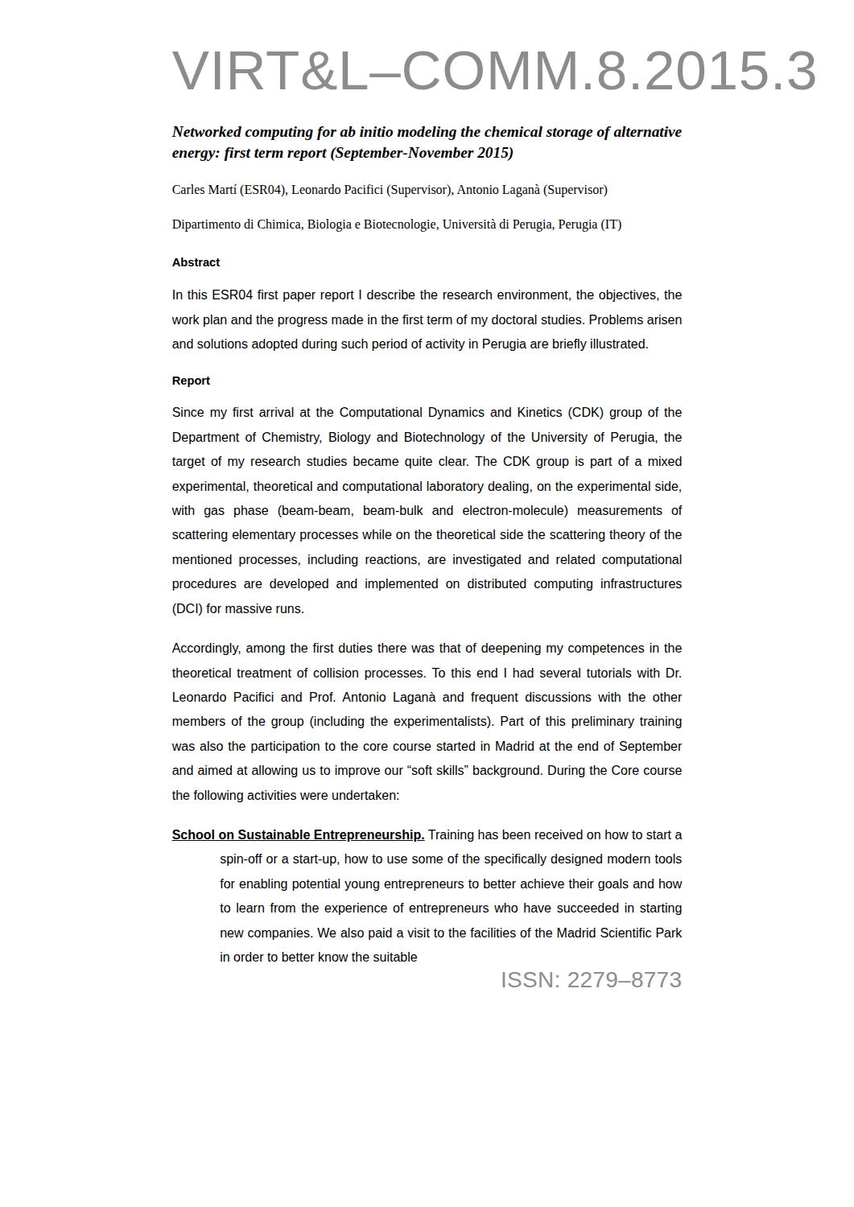VIRT&L–COMM.8.2015.3
Networked computing for ab initio modeling the chemical storage of alternative energy: first term report (September-November 2015)
Carles Martí (ESR04), Leonardo Pacifici (Supervisor), Antonio Laganà (Supervisor)
Dipartimento di Chimica, Biologia e Biotecnologie, Università di Perugia, Perugia (IT)
Abstract
In this ESR04 first paper report I describe the research environment, the objectives, the work plan and the progress made in the first term of my doctoral studies. Problems arisen and solutions adopted during such period of activity in Perugia are briefly illustrated.
Report
Since my first arrival at the Computational Dynamics and Kinetics (CDK) group of the Department of Chemistry, Biology and Biotechnology of the University of Perugia, the target of my research studies became quite clear. The CDK group is part of a mixed experimental, theoretical and computational laboratory dealing, on the experimental side, with gas phase (beam-beam, beam-bulk and electron-molecule) measurements of scattering elementary processes while on the theoretical side the scattering theory of the mentioned processes, including reactions, are investigated and related computational procedures are developed and implemented on distributed computing infrastructures (DCI) for massive runs.
Accordingly, among the first duties there was that of deepening my competences in the theoretical treatment of collision processes. To this end I had several tutorials with Dr. Leonardo Pacifici and Prof. Antonio Laganà and frequent discussions with the other members of the group (including the experimentalists). Part of this preliminary training was also the participation to the core course started in Madrid at the end of September and aimed at allowing us to improve our “soft skills” background. During the Core course the following activities were undertaken:
School on Sustainable Entrepreneurship. Training has been received on how to start a spin-off or a start-up, how to use some of the specifically designed modern tools for enabling potential young entrepreneurs to better achieve their goals and how to learn from the experience of entrepreneurs who have succeeded in starting new companies. We also paid a visit to the facilities of the Madrid Scientific Park in order to better know the suitable
ISSN: 2279–8773